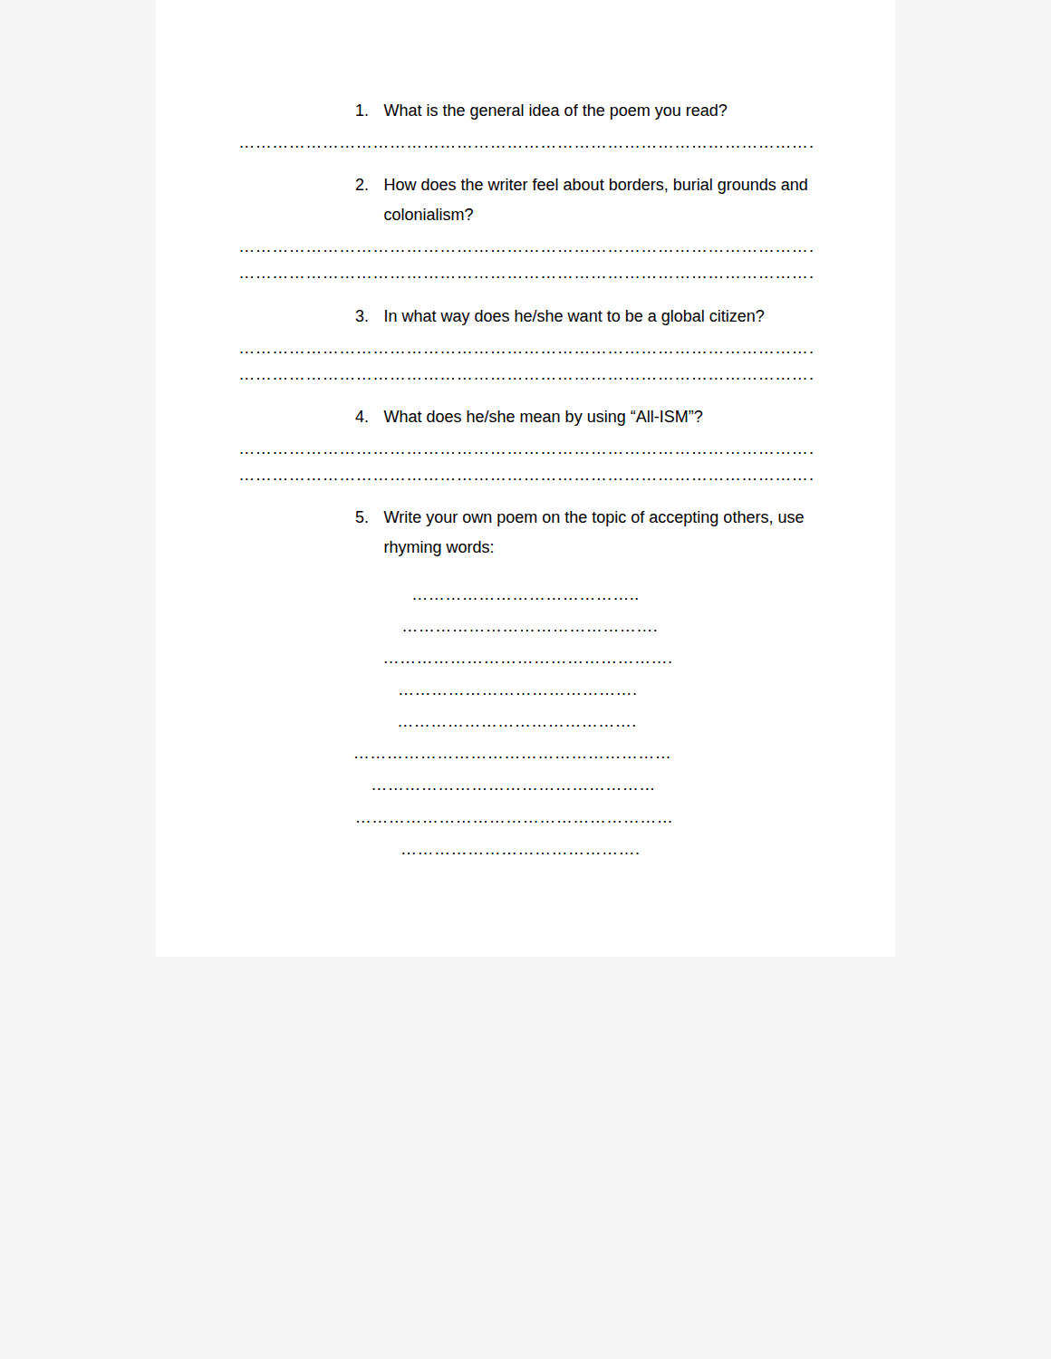What is the general idea of the poem you read?
……………………………………………………………………………………………………
How does the writer feel about borders, burial grounds and colonialism?
……………………………………………………………………………………………………
……………………………………………………………………………………………………
In what way does he/she want to be a global citizen?
……………………………………………………………………………………………………
……………………………………………………………………………………………………
What does he/she mean by using “All-ISM”?
……………………………………………………………………………………………………
……………………………………………………………………………………………………
Write your own poem on the topic of accepting others, use rhyming words:
…………………………………..
……………………………………….
…………………………………………….
…………………………………….
…………………………………….
…………………………………………………
……………………………………………
…………………………………………………
…………………………………….